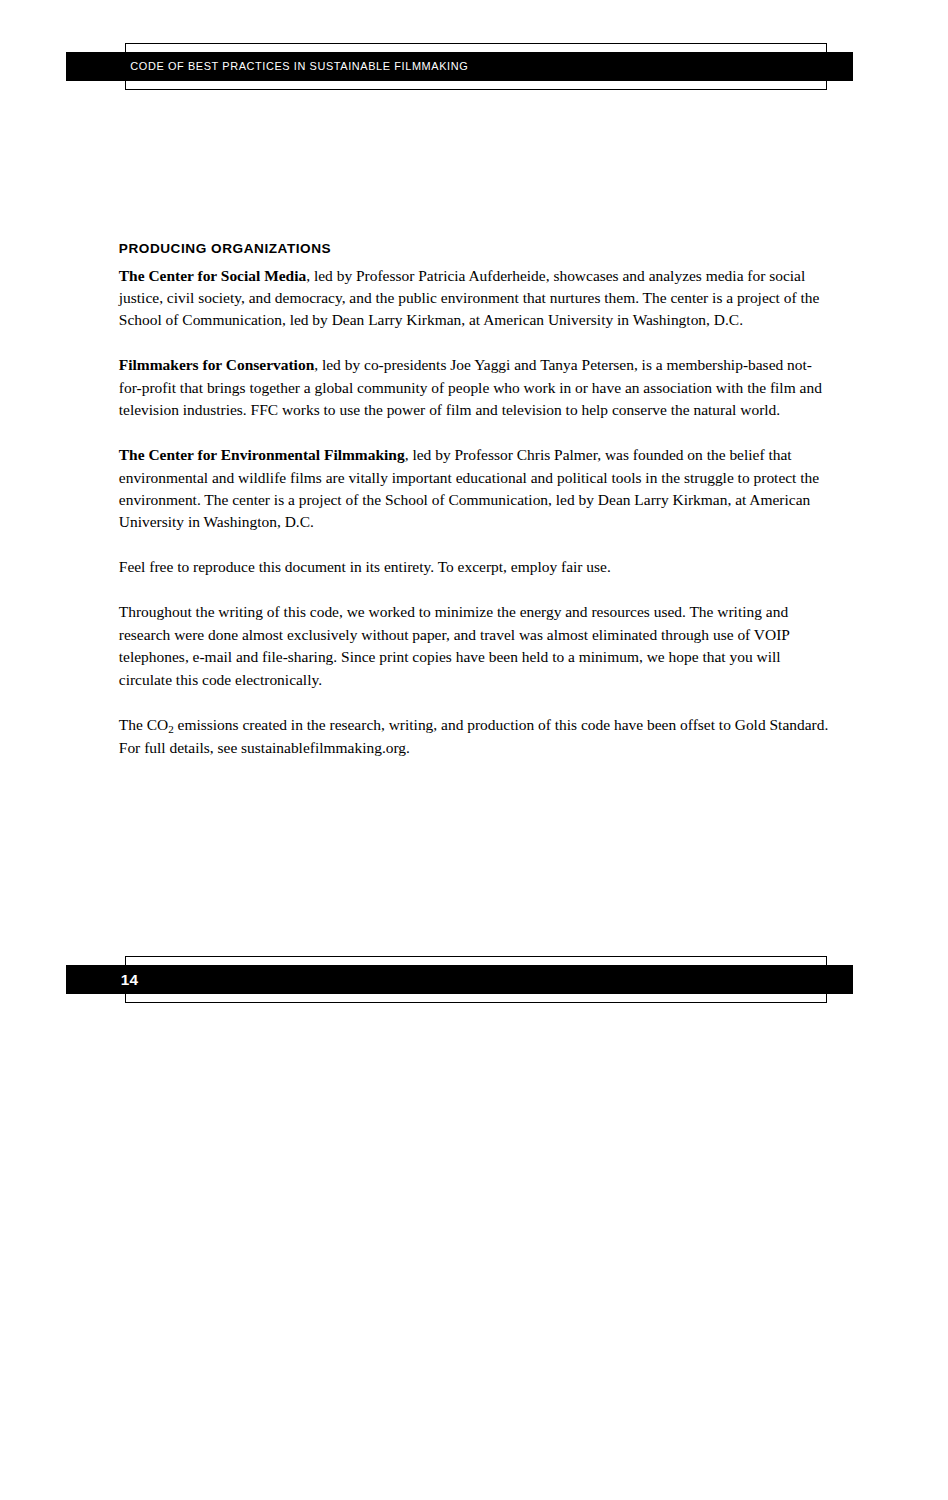Code of Best Practices in Sustainable Filmmaking
Producing Organizations
The Center for Social Media, led by Professor Patricia Aufderheide, showcases and analyzes media for social justice, civil society, and democracy, and the public environment that nurtures them. The center is a project of the School of Communication, led by Dean Larry Kirkman, at American University in Washington, D.C.
Filmmakers for Conservation, led by co-presidents Joe Yaggi and Tanya Petersen, is a membership-based not-for-profit that brings together a global community of people who work in or have an association with the film and television industries. FFC works to use the power of film and television to help conserve the natural world.
The Center for Environmental Filmmaking, led by Professor Chris Palmer, was founded on the belief that environmental and wildlife films are vitally important educational and political tools in the struggle to protect the environment. The center is a project of the School of Communication, led by Dean Larry Kirkman, at American University in Washington, D.C.
Feel free to reproduce this document in its entirety. To excerpt, employ fair use.
Throughout the writing of this code, we worked to minimize the energy and resources used. The writing and research were done almost exclusively without paper, and travel was almost eliminated through use of VOIP telephones, e-mail and file-sharing. Since print copies have been held to a minimum, we hope that you will circulate this code electronically.
The CO2 emissions created in the research, writing, and production of this code have been offset to Gold Standard. For full details, see sustainablefilmmaking.org.
14